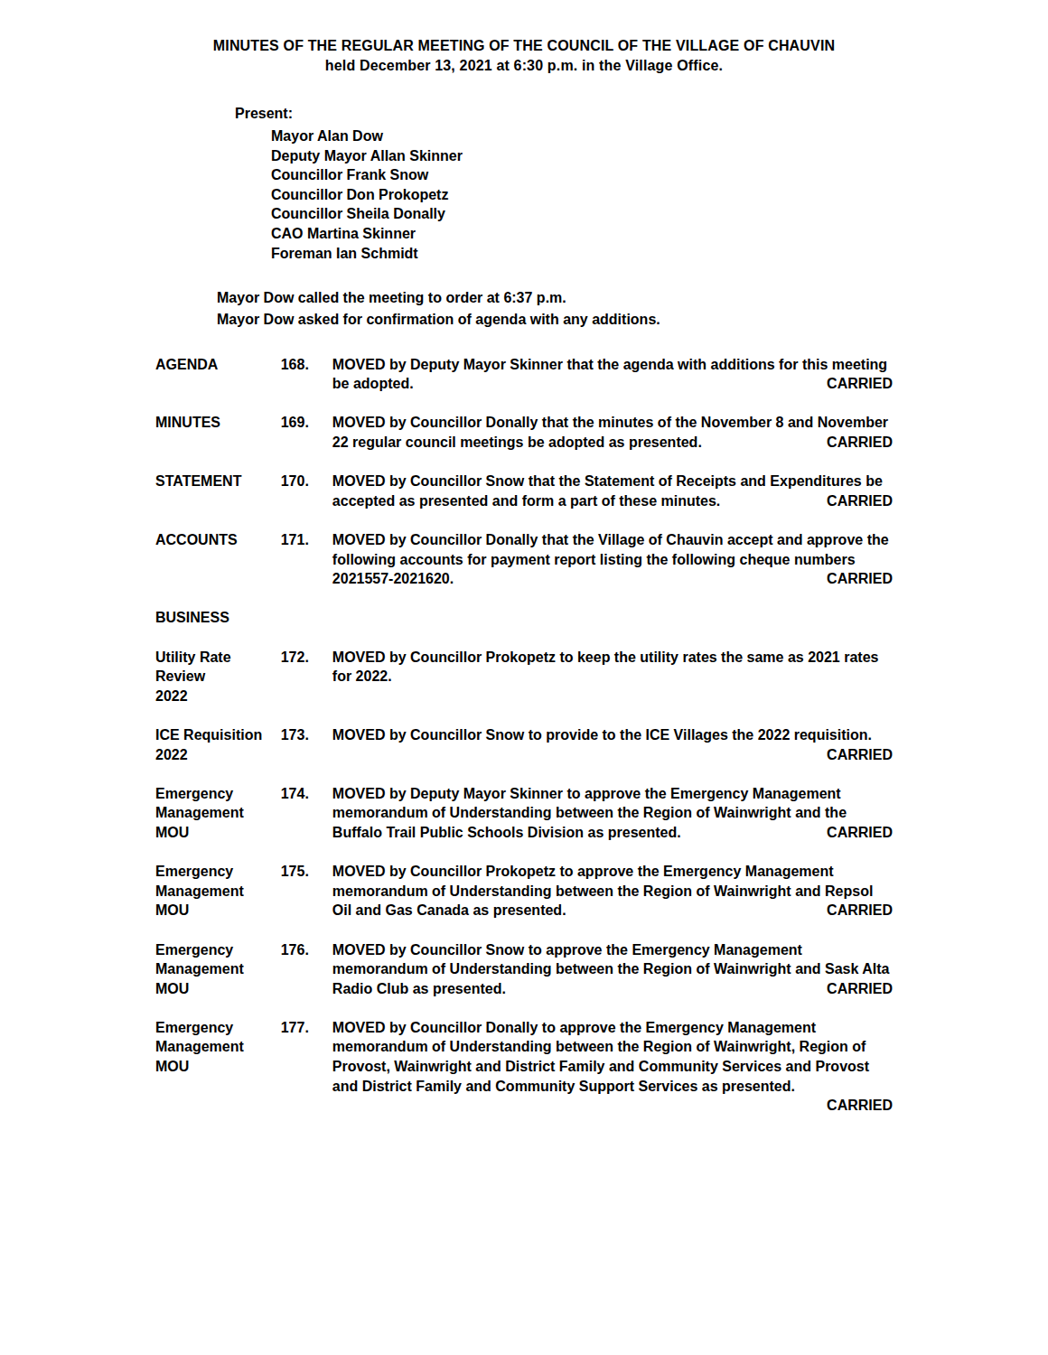MINUTES OF THE REGULAR MEETING OF THE COUNCIL OF THE VILLAGE OF CHAUVIN
held December 13, 2021 at 6:30 p.m. in the Village Office.
Present:
Mayor Alan Dow
Deputy Mayor Allan Skinner
Councillor Frank Snow
Councillor Don Prokopetz
Councillor Sheila Donally
CAO Martina Skinner
Foreman Ian Schmidt
Mayor Dow called the meeting to order at 6:37 p.m.
Mayor Dow asked for confirmation of agenda with any additions.
| AGENDA | 168. | MOVED by Deputy Mayor Skinner that the agenda with additions for this meeting be adopted. CARRIED |
| MINUTES | 169. | MOVED by Councillor Donally that the minutes of the November 8 and November 22 regular council meetings be adopted as presented. CARRIED |
| STATEMENT | 170. | MOVED by Councillor Snow that the Statement of Receipts and Expenditures be accepted as presented and form a part of these minutes. CARRIED |
| ACCOUNTS | 171. | MOVED by Councillor Donally that the Village of Chauvin accept and approve the following accounts for payment report listing the following cheque numbers 2021557-2021620. CARRIED |
| BUSINESS | | |
| Utility Rate Review 2022 | 172. | MOVED by Councillor Prokopetz to keep the utility rates the same as 2021 rates for 2022. |
| ICE Requisition 2022 | 173. | MOVED by Councillor Snow to provide to the ICE Villages the 2022 requisition. CARRIED |
| Emergency Management MOU | 174. | MOVED by Deputy Mayor Skinner to approve the Emergency Management memorandum of Understanding between the Region of Wainwright and the Buffalo Trail Public Schools Division as presented. CARRIED |
| Emergency Management MOU | 175. | MOVED by Councillor Prokopetz to approve the Emergency Management memorandum of Understanding between the Region of Wainwright and Repsol Oil and Gas Canada as presented. CARRIED |
| Emergency Management MOU | 176. | MOVED by Councillor Snow to approve the Emergency Management memorandum of Understanding between the Region of Wainwright and Sask Alta Radio Club as presented. CARRIED |
| Emergency Management MOU | 177. | MOVED by Councillor Donally to approve the Emergency Management memorandum of Understanding between the Region of Wainwright, Region of Provost, Wainwright and District Family and Community Services and Provost and District Family and Community Support Services as presented. CARRIED |